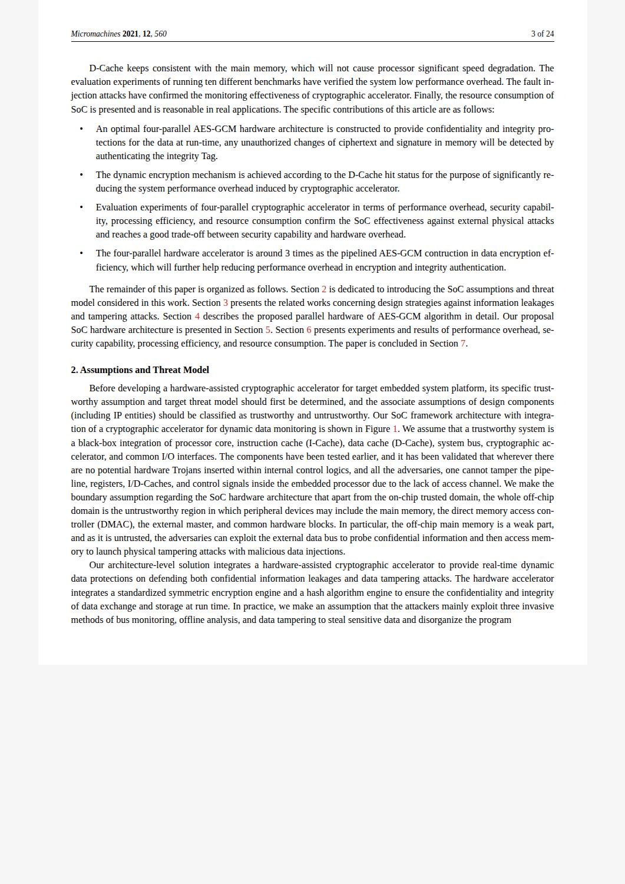Micromachines 2021, 12, 560 3 of 24
D-Cache keeps consistent with the main memory, which will not cause processor significant speed degradation. The evaluation experiments of running ten different benchmarks have verified the system low performance overhead. The fault injection attacks have confirmed the monitoring effectiveness of cryptographic accelerator. Finally, the resource consumption of SoC is presented and is reasonable in real applications. The specific contributions of this article are as follows:
An optimal four-parallel AES-GCM hardware architecture is constructed to provide confidentiality and integrity protections for the data at run-time, any unauthorized changes of ciphertext and signature in memory will be detected by authenticating the integrity Tag.
The dynamic encryption mechanism is achieved according to the D-Cache hit status for the purpose of significantly reducing the system performance overhead induced by cryptographic accelerator.
Evaluation experiments of four-parallel cryptographic accelerator in terms of performance overhead, security capability, processing efficiency, and resource consumption confirm the SoC effectiveness against external physical attacks and reaches a good trade-off between security capability and hardware overhead.
The four-parallel hardware accelerator is around 3 times as the pipelined AES-GCM contruction in data encryption efficiency, which will further help reducing performance overhead in encryption and integrity authentication.
The remainder of this paper is organized as follows. Section 2 is dedicated to introducing the SoC assumptions and threat model considered in this work. Section 3 presents the related works concerning design strategies against information leakages and tampering attacks. Section 4 describes the proposed parallel hardware of AES-GCM algorithm in detail. Our proposal SoC hardware architecture is presented in Section 5. Section 6 presents experiments and results of performance overhead, security capability, processing efficiency, and resource consumption. The paper is concluded in Section 7.
2. Assumptions and Threat Model
Before developing a hardware-assisted cryptographic accelerator for target embedded system platform, its specific trustworthy assumption and target threat model should first be determined, and the associate assumptions of design components (including IP entities) should be classified as trustworthy and untrustworthy. Our SoC framework architecture with integration of a cryptographic accelerator for dynamic data monitoring is shown in Figure 1. We assume that a trustworthy system is a black-box integration of processor core, instruction cache (I-Cache), data cache (D-Cache), system bus, cryptographic accelerator, and common I/O interfaces. The components have been tested earlier, and it has been validated that wherever there are no potential hardware Trojans inserted within internal control logics, and all the adversaries, one cannot tamper the pipeline, registers, I/D-Caches, and control signals inside the embedded processor due to the lack of access channel. We make the boundary assumption regarding the SoC hardware architecture that apart from the on-chip trusted domain, the whole off-chip domain is the untrustworthy region in which peripheral devices may include the main memory, the direct memory access controller (DMAC), the external master, and common hardware blocks. In particular, the off-chip main memory is a weak part, and as it is untrusted, the adversaries can exploit the external data bus to probe confidential information and then access memory to launch physical tampering attacks with malicious data injections.
Our architecture-level solution integrates a hardware-assisted cryptographic accelerator to provide real-time dynamic data protections on defending both confidential information leakages and data tampering attacks. The hardware accelerator integrates a standardized symmetric encryption engine and a hash algorithm engine to ensure the confidentiality and integrity of data exchange and storage at run time. In practice, we make an assumption that the attackers mainly exploit three invasive methods of bus monitoring, offline analysis, and data tampering to steal sensitive data and disorganize the program